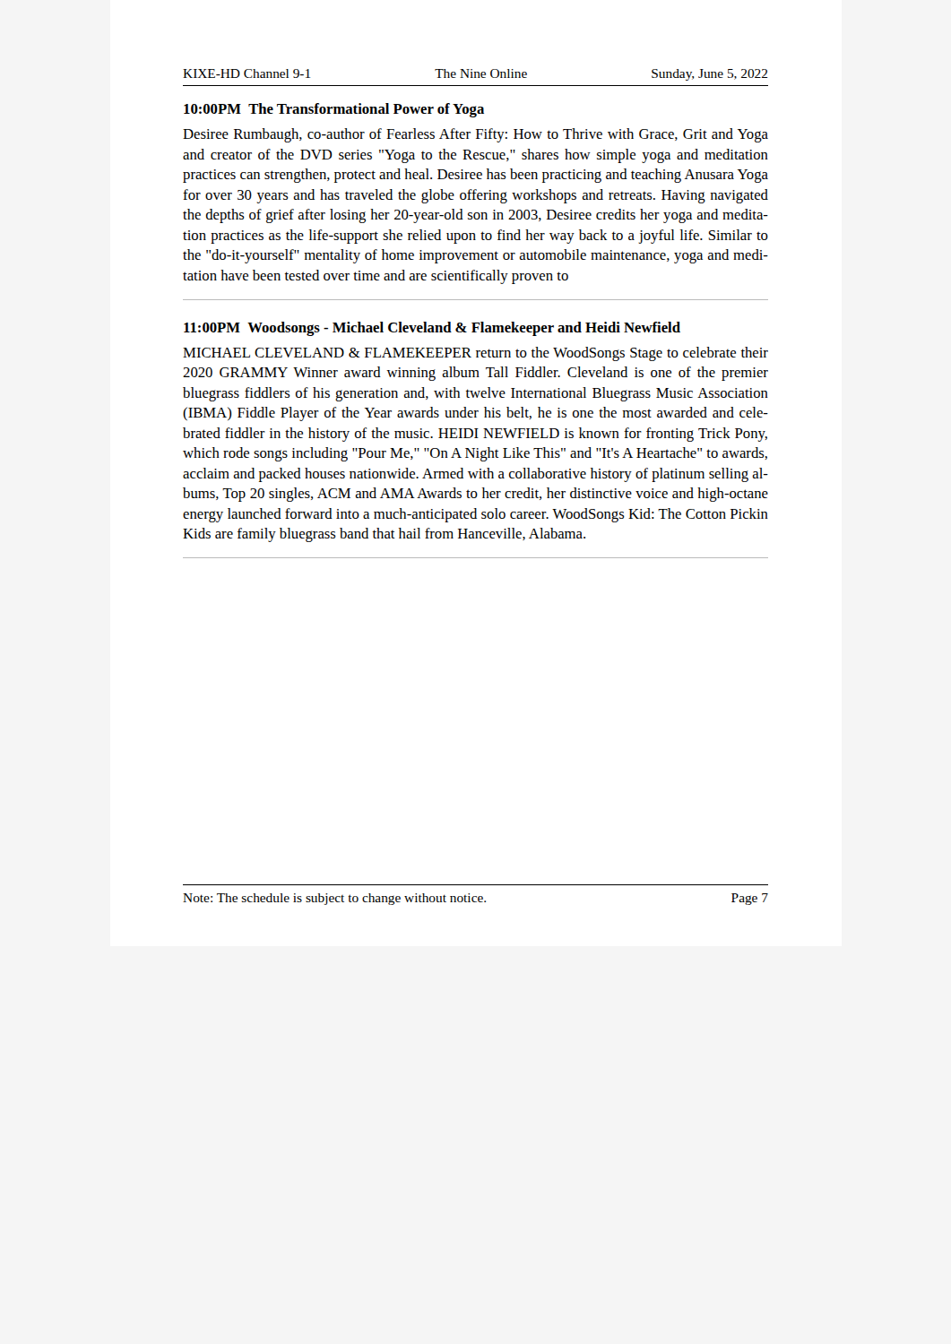KIXE-HD Channel 9-1
The Nine Online
Sunday, June 5, 2022
10:00PM The Transformational Power of Yoga
Desiree Rumbaugh, co-author of Fearless After Fifty: How to Thrive with Grace, Grit and Yoga and creator of the DVD series "Yoga to the Rescue," shares how simple yoga and meditation practices can strengthen, protect and heal. Desiree has been practicing and teaching Anusara Yoga for over 30 years and has traveled the globe offering workshops and retreats. Having navigated the depths of grief after losing her 20-year-old son in 2003, Desiree credits her yoga and meditation practices as the life-support she relied upon to find her way back to a joyful life. Similar to the "do-it-yourself" mentality of home improvement or automobile maintenance, yoga and meditation have been tested over time and are scientifically proven to
11:00PM Woodsongs - Michael Cleveland & Flamekeeper and Heidi Newfield
MICHAEL CLEVELAND & FLAMEKEEPER return to the WoodSongs Stage to celebrate their 2020 GRAMMY Winner award winning album Tall Fiddler. Cleveland is one of the premier bluegrass fiddlers of his generation and, with twelve International Bluegrass Music Association (IBMA) Fiddle Player of the Year awards under his belt, he is one the most awarded and celebrated fiddler in the history of the music. HEIDI NEWFIELD is known for fronting Trick Pony, which rode songs including "Pour Me," "On A Night Like This" and "It's A Heartache" to awards, acclaim and packed houses nationwide. Armed with a collaborative history of platinum selling albums, Top 20 singles, ACM and AMA Awards to her credit, her distinctive voice and high-octane energy launched forward into a much-anticipated solo career. WoodSongs Kid: The Cotton Pickin Kids are family bluegrass band that hail from Hanceville, Alabama.
Note: The schedule is subject to change without notice.
Page 7